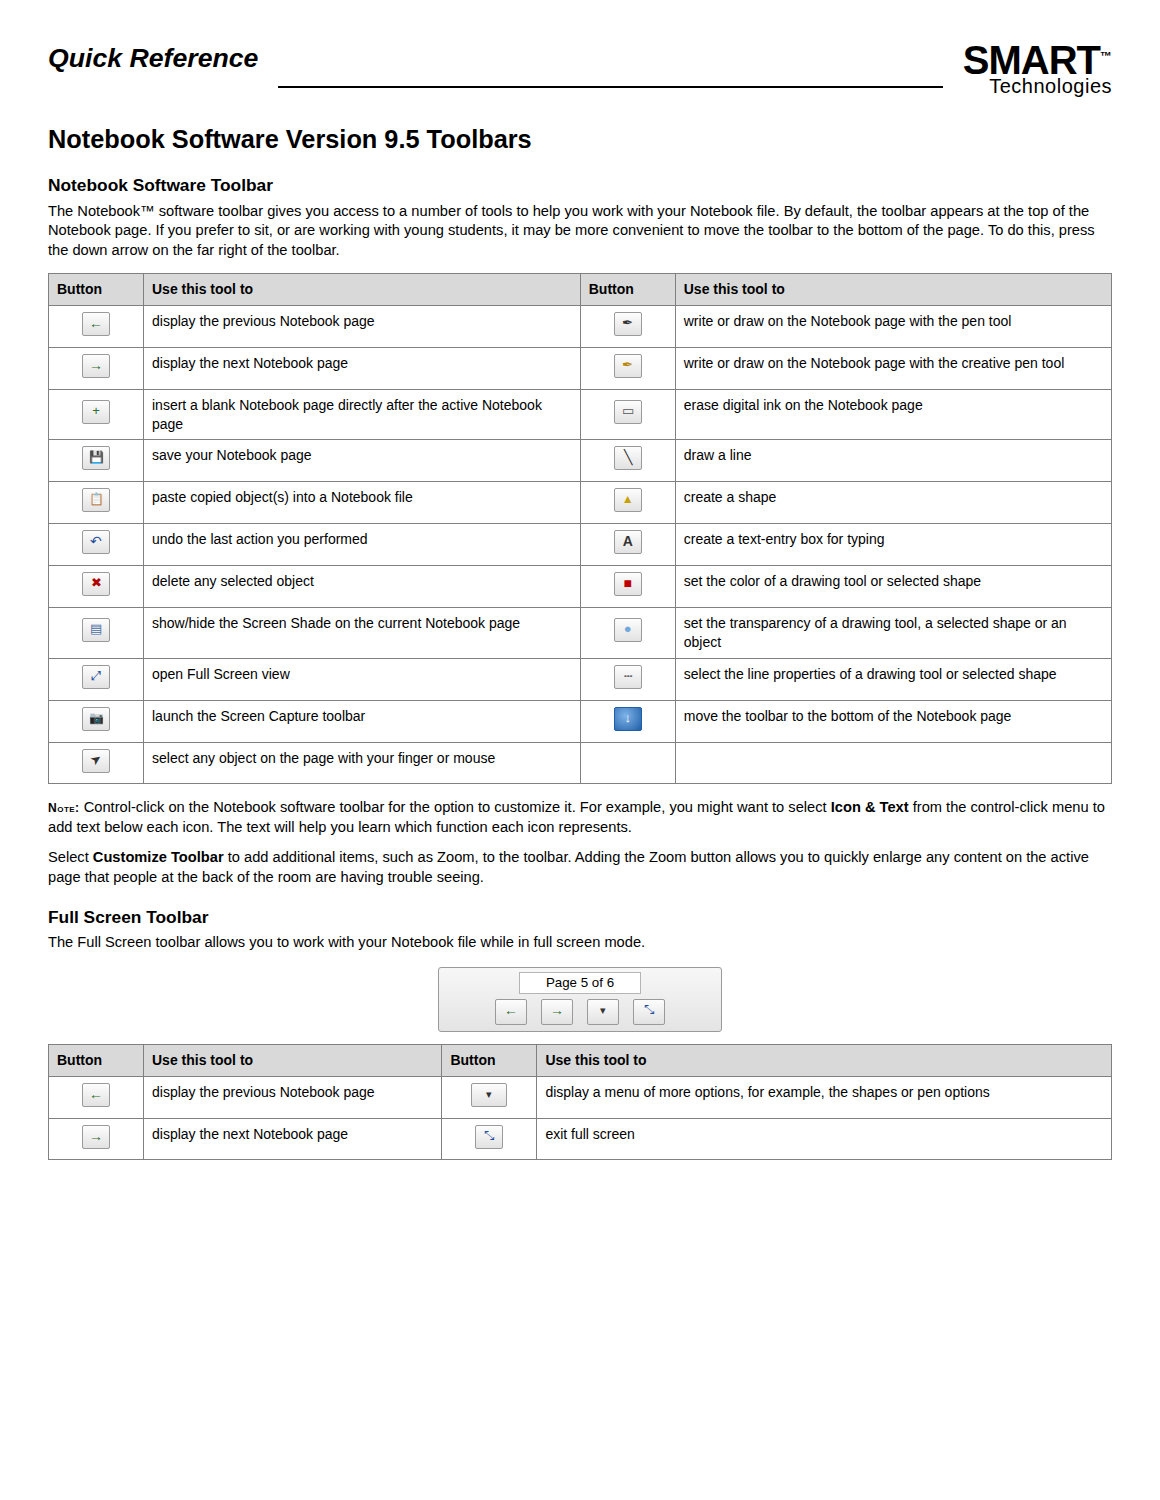Quick Reference
SMART™
Technologies
Notebook Software Version 9.5 Toolbars
Notebook Software Toolbar
The Notebook™ software toolbar gives you access to a number of tools to help you work with your Notebook file. By default, the toolbar appears at the top of the Notebook page. If you prefer to sit, or are working with young students, it may be more convenient to move the toolbar to the bottom of the page. To do this, press the down arrow on the far right of the toolbar.
| Button | Use this tool to | Button | Use this tool to |
| --- | --- | --- | --- |
| | display the previous Notebook page | | write or draw on the Notebook page with the pen tool |
| | display the next Notebook page | | write or draw on the Notebook page with the creative pen tool |
| | insert a blank Notebook page directly after the active Notebook page | | erase digital ink on the Notebook page |
| | save your Notebook page | | draw a line |
| | paste copied object(s) into a Notebook file | | create a shape |
| | undo the last action you performed | | create a text-entry box for typing |
| | delete any selected object | | set the color of a drawing tool or selected shape |
| | show/hide the Screen Shade on the current Notebook page | | set the transparency of a drawing tool, a selected shape or an object |
| | open Full Screen view | | select the line properties of a drawing tool or selected shape |
| | launch the Screen Capture toolbar | | move the toolbar to the bottom of the Notebook page |
| | select any object on the page with your finger or mouse | | |
Note: Control-click on the Notebook software toolbar for the option to customize it. For example, you might want to select Icon & Text from the control-click menu to add text below each icon. The text will help you learn which function each icon represents.
Select Customize Toolbar to add additional items, such as Zoom, to the toolbar. Adding the Zoom button allows you to quickly enlarge any content on the active page that people at the back of the room are having trouble seeing.
Full Screen Toolbar
The Full Screen toolbar allows you to work with your Notebook file while in full screen mode.
Page 5 of 6
| Button | Use this tool to | Button | Use this tool to |
| --- | --- | --- | --- |
| | display the previous Notebook page | | display a menu of more options, for example, the shapes or pen options |
| | display the next Notebook page | | exit full screen |